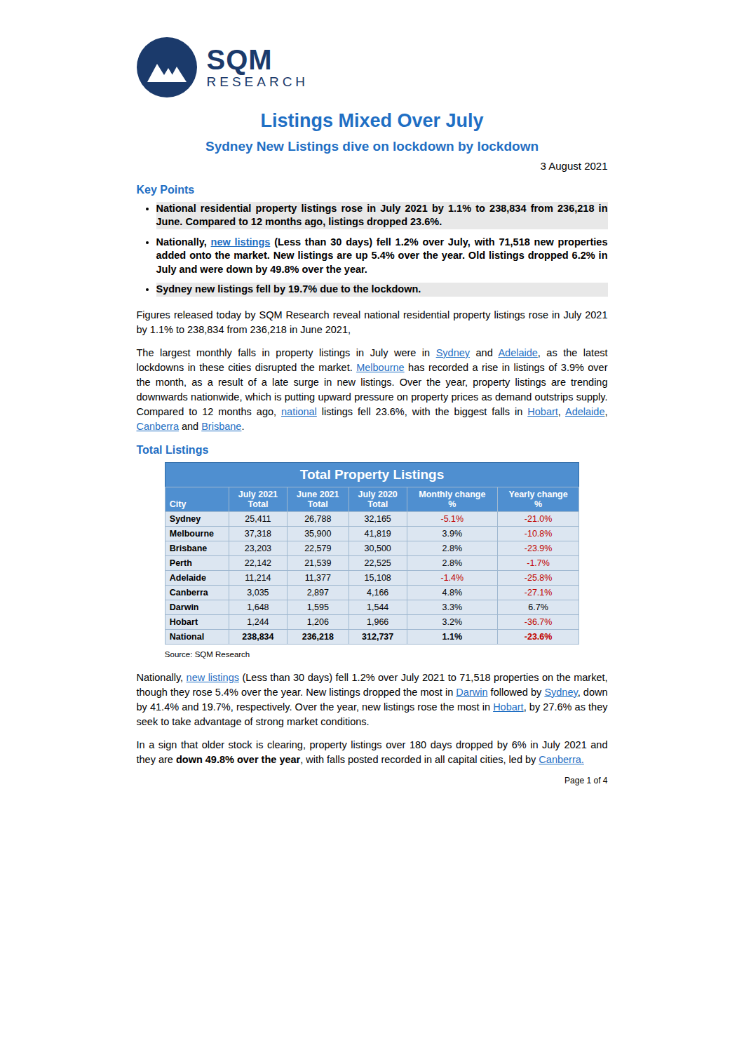SQM RESEARCH
Listings Mixed Over July
Sydney New Listings dive on lockdown by lockdown
3 August 2021
Key Points
National residential property listings rose in July 2021 by 1.1% to 238,834 from 236,218 in June. Compared to 12 months ago, listings dropped 23.6%.
Nationally, new listings (Less than 30 days) fell 1.2% over July, with 71,518 new properties added onto the market. New listings are up 5.4% over the year. Old listings dropped 6.2% in July and were down by 49.8% over the year.
Sydney new listings fell by 19.7% due to the lockdown.
Figures released today by SQM Research reveal national residential property listings rose in July 2021 by 1.1% to 238,834 from 236,218 in June 2021,
The largest monthly falls in property listings in July were in Sydney and Adelaide, as the latest lockdowns in these cities disrupted the market. Melbourne has recorded a rise in listings of 3.9% over the month, as a result of a late surge in new listings. Over the year, property listings are trending downwards nationwide, which is putting upward pressure on property prices as demand outstrips supply. Compared to 12 months ago, national listings fell 23.6%, with the biggest falls in Hobart, Adelaide, Canberra and Brisbane.
Total Listings
Total Property Listings
| City | July 2021 Total | June 2021 Total | July 2020 Total | Monthly change % | Yearly change % |
| --- | --- | --- | --- | --- | --- |
| Sydney | 25,411 | 26,788 | 32,165 | -5.1% | -21.0% |
| Melbourne | 37,318 | 35,900 | 41,819 | 3.9% | -10.8% |
| Brisbane | 23,203 | 22,579 | 30,500 | 2.8% | -23.9% |
| Perth | 22,142 | 21,539 | 22,525 | 2.8% | -1.7% |
| Adelaide | 11,214 | 11,377 | 15,108 | -1.4% | -25.8% |
| Canberra | 3,035 | 2,897 | 4,166 | 4.8% | -27.1% |
| Darwin | 1,648 | 1,595 | 1,544 | 3.3% | 6.7% |
| Hobart | 1,244 | 1,206 | 1,966 | 3.2% | -36.7% |
| National | 238,834 | 236,218 | 312,737 | 1.1% | -23.6% |
Source: SQM Research
Nationally, new listings (Less than 30 days) fell 1.2% over July 2021 to 71,518 properties on the market, though they rose 5.4% over the year. New listings dropped the most in Darwin followed by Sydney, down by 41.4% and 19.7%, respectively. Over the year, new listings rose the most in Hobart, by 27.6% as they seek to take advantage of strong market conditions.
In a sign that older stock is clearing, property listings over 180 days dropped by 6% in July 2021 and they are down 49.8% over the year, with falls posted recorded in all capital cities, led by Canberra.
Page 1 of 4